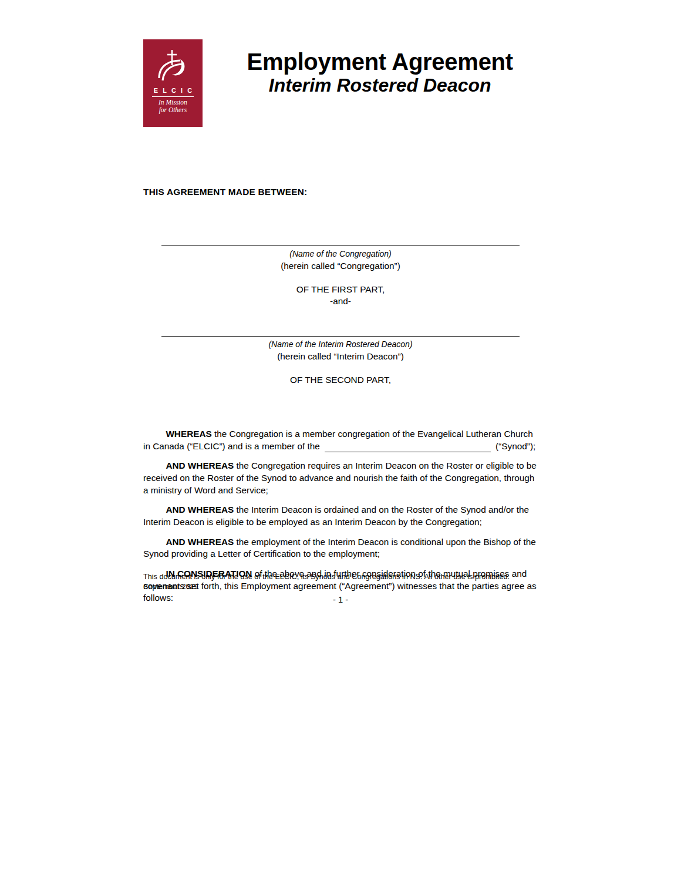ELCIC
In Mission
for Others
Employment Agreement
Interim Rostered Deacon
THIS AGREEMENT MADE BETWEEN:
(Name of the Congregation)
(herein called “Congregation”)
OF THE FIRST PART,
-and-
(Name of the Interim Rostered Deacon)
(herein called “Interim Deacon”)
OF THE SECOND PART,
WHEREAS the Congregation is a member congregation of the Evangelical Lutheran Church in Canada (“ELCIC”) and is a member of the (“Synod”);
AND WHEREAS the Congregation requires an Interim Deacon on the Roster or eligible to be received on the Roster of the Synod to advance and nourish the faith of the Congregation, through a ministry of Word and Service;
AND WHEREAS the Interim Deacon is ordained and on the Roster of the Synod and/or the Interim Deacon is eligible to be employed as an Interim Deacon by the Congregation;
AND WHEREAS the employment of the Interim Deacon is conditional upon the Bishop of the Synod providing a Letter of Certification to the employment;
IN CONSIDERATION of the above and in further consideration of the mutual promises and covenants set forth, this Employment agreement (“Agreement”) witnesses that the parties agree as follows:
This document is only for the use of the ELCIC, its Synods and Congregations in NS. All other use is prohibited. September 2019
- 1 -